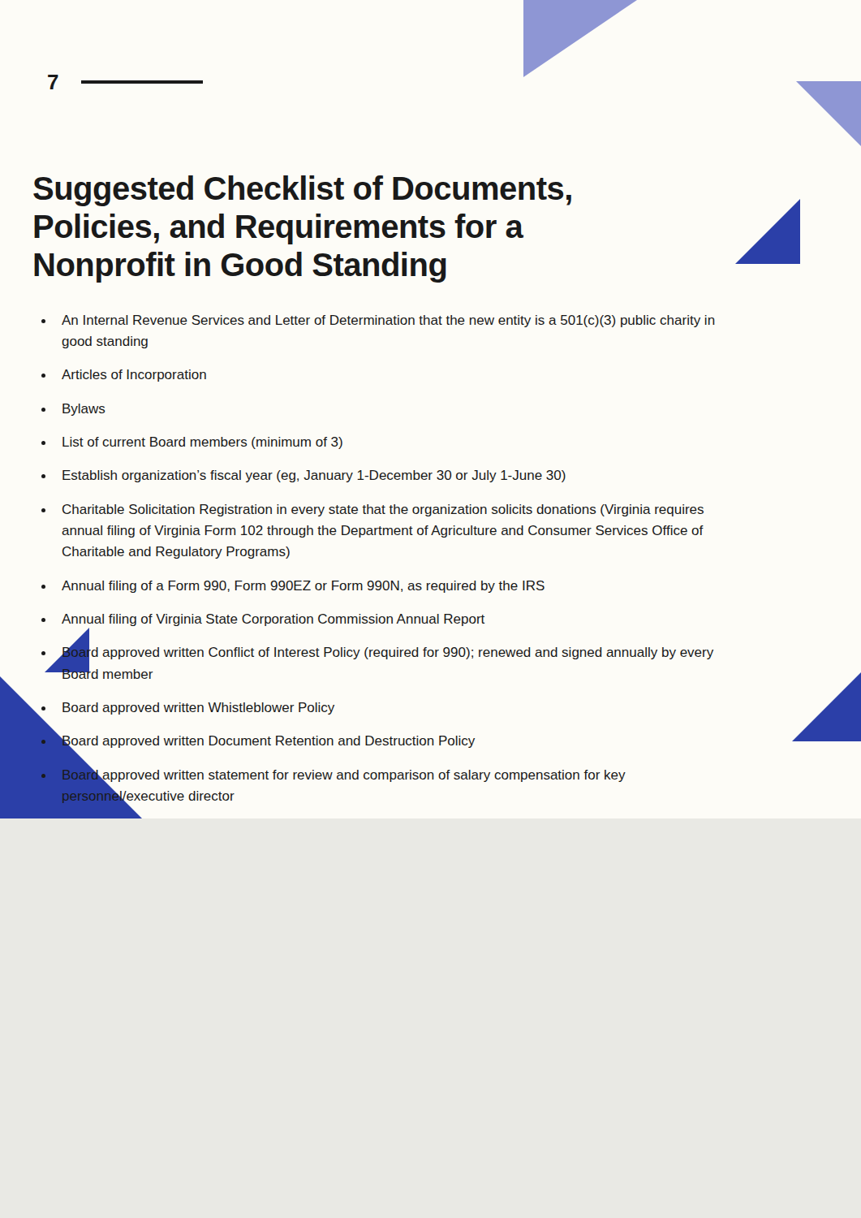7
Suggested Checklist of Documents, Policies, and Requirements for a Nonprofit in Good Standing
An Internal Revenue Services and Letter of Determination that the new entity is a 501(c)(3) public charity in good standing
Articles of Incorporation
Bylaws
List of current Board members (minimum of 3)
Establish organization’s fiscal year (eg, January 1-December 30 or July 1-June 30)
Charitable Solicitation Registration in every state that the organization solicits donations (Virginia requires annual filing of Virginia Form 102 through the Department of Agriculture and Consumer Services Office of Charitable and Regulatory Programs)
Annual filing of a Form 990, Form 990EZ or Form 990N, as required by the IRS
Annual filing of Virginia State Corporation Commission Annual Report
Board approved written Conflict of Interest Policy (required for 990); renewed and signed annually by every Board member
Board approved written Whistleblower Policy
Board approved written Document Retention and Destruction Policy
Board approved written statement for review and comparison of salary compensation for key personnel/executive director